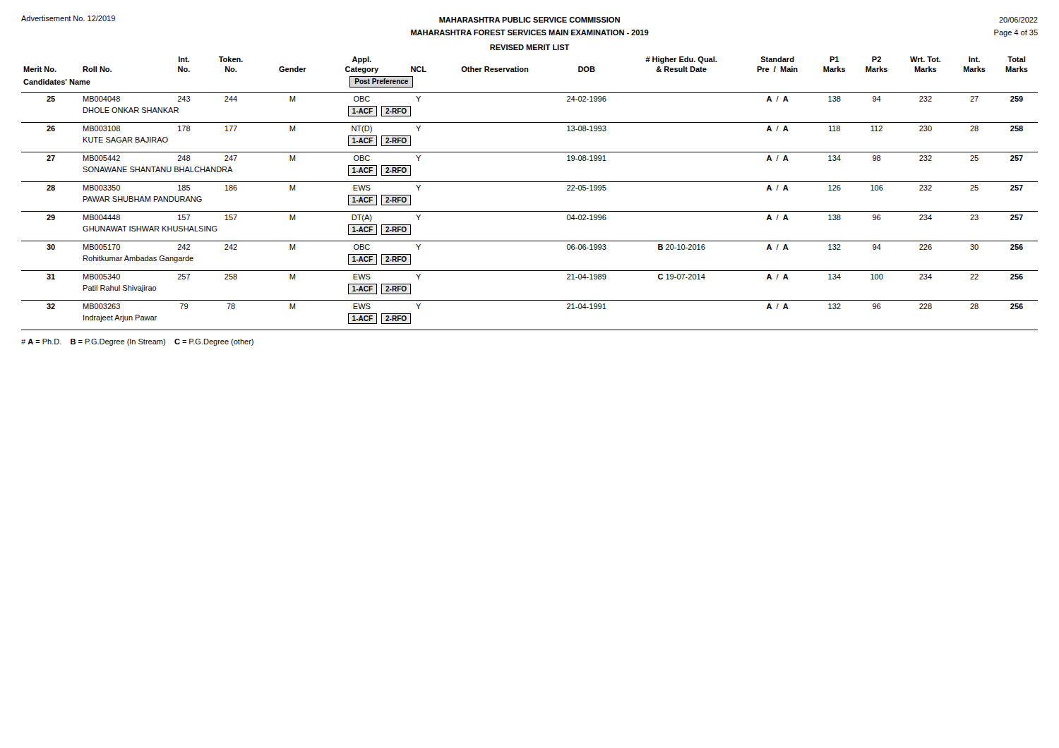Advertisement No. 12/2019
MAHARASHTRA PUBLIC SERVICE COMMISSION
MAHARASHTRA FOREST SERVICES MAIN EXAMINATION - 2019
20/06/2022
Page 4 of 35
REVISED MERIT LIST
| Merit No. | Roll No. | Int. No. | Token. No. | Gender | Appl. Category | NCL | Other Reservation | DOB | # Higher Edu. Qual. & Result Date | Standard Pre / Main | P1 Marks | P2 Marks | Wrt. Tot. Marks | Int. Marks | Total Marks |
| --- | --- | --- | --- | --- | --- | --- | --- | --- | --- | --- | --- | --- | --- | --- | --- |
| Candidates' Name | Post Preference | |
| 25 | MB004048 | 243 | 244 | M | OBC | Y | | 24-02-1996 | | A / A | 138 | 94 | 232 | 27 | 259 |
| | DHOLE ONKAR SHANKAR | 1-ACF 2-RFO | |
| 26 | MB003108 | 178 | 177 | M | NT(D) | Y | | 13-08-1993 | | A / A | 118 | 112 | 230 | 28 | 258 |
| | KUTE SAGAR BAJIRAO | 1-ACF 2-RFO | |
| 27 | MB005442 | 248 | 247 | M | OBC | Y | | 19-08-1991 | | A / A | 134 | 98 | 232 | 25 | 257 |
| | SONAWANE SHANTANU BHALCHANDRA | 1-ACF 2-RFO | |
| 28 | MB003350 | 185 | 186 | M | EWS | Y | | 22-05-1995 | | A / A | 126 | 106 | 232 | 25 | 257 |
| | PAWAR SHUBHAM PANDURANG | 1-ACF 2-RFO | |
| 29 | MB004448 | 157 | 157 | M | DT(A) | Y | | 04-02-1996 | | A / A | 138 | 96 | 234 | 23 | 257 |
| | GHUNAWAT ISHWAR KHUSHALSING | 1-ACF 2-RFO | |
| 30 | MB005170 | 242 | 242 | M | OBC | Y | | 06-06-1993 | B 20-10-2016 | A / A | 132 | 94 | 226 | 30 | 256 |
| | Rohitkumar Ambadas Gangarde | 1-ACF 2-RFO | |
| 31 | MB005340 | 257 | 258 | M | EWS | Y | | 21-04-1989 | C 19-07-2014 | A / A | 134 | 100 | 234 | 22 | 256 |
| | Patil Rahul Shivajirao | 1-ACF 2-RFO | |
| 32 | MB003263 | 79 | 78 | M | EWS | Y | | 21-04-1991 | | A / A | 132 | 96 | 228 | 28 | 256 |
| | Indrajeet Arjun Pawar | 1-ACF 2-RFO | |
# A = Ph.D. B = P.G.Degree (In Stream) C = P.G.Degree (other)